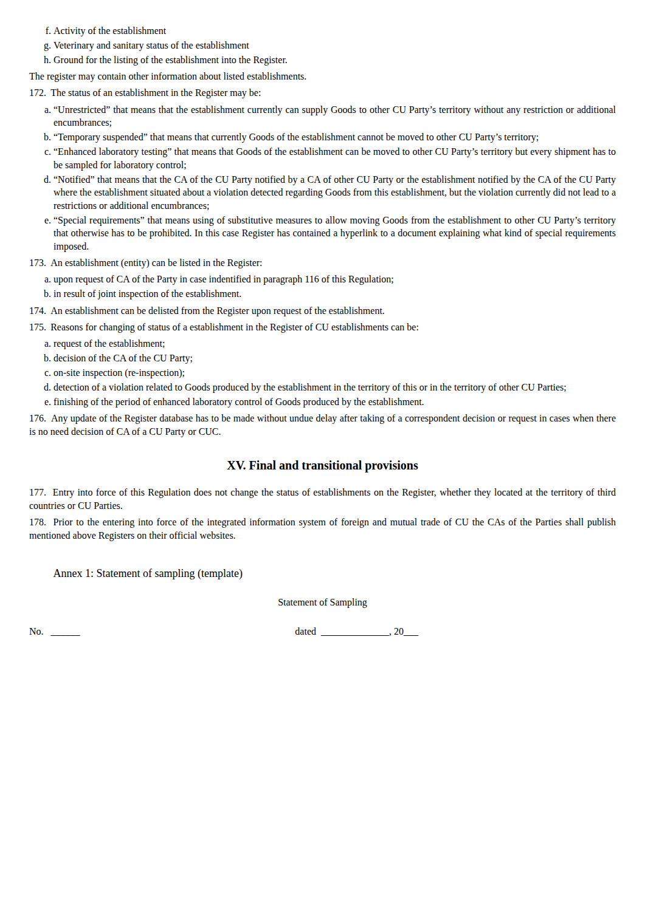Activity of the establishment
Veterinary and sanitary status of the establishment
Ground for the listing of the establishment into the Register.
The register may contain other information about listed establishments.
172. The status of an establishment in the Register may be:
“Unrestricted” that means that the establishment currently can supply Goods to other CU Party’s territory without any restriction or additional encumbrances;
“Temporary suspended” that means that currently Goods of the establishment cannot be moved to other CU Party’s territory;
“Enhanced laboratory testing” that means that Goods of the establishment can be moved to other CU Party’s territory but every shipment has to be sampled for laboratory control;
“Notified” that means that the CA of the CU Party notified by a CA of other CU Party or the establishment notified by the CA of the CU Party where the establishment situated about a violation detected regarding Goods from this establishment, but the violation currently did not lead to a restrictions or additional encumbrances;
“Special requirements” that means using of substitutive measures to allow moving Goods from the establishment to other CU Party’s territory that otherwise has to be prohibited. In this case Register has contained a hyperlink to a document explaining what kind of special requirements imposed.
173. An establishment (entity) can be listed in the Register:
upon request of CA of the Party in case indentified in paragraph 116 of this Regulation;
in result of joint inspection of the establishment.
174. An establishment can be delisted from the Register upon request of the establishment.
175. Reasons for changing of status of a establishment in the Register of CU establishments can be:
request of the establishment;
decision of the CA of the CU Party;
on-site inspection (re-inspection);
detection of a violation related to Goods produced by the establishment in the territory of this or in the territory of other CU Parties;
finishing of the period of enhanced laboratory control of Goods produced by the establishment.
176. Any update of the Register database has to be made without undue delay after taking of a correspondent decision or request in cases when there is no need decision of CA of a CU Party or CUC.
XV. Final and transitional provisions
177. Entry into force of this Regulation does not change the status of establishments on the Register, whether they located at the territory of third countries or CU Parties.
178. Prior to the entering into force of the integrated information system of foreign and mutual trade of CU the CAs of the Parties shall publish mentioned above Registers on their official websites.
Annex 1: Statement of sampling (template)
Statement of Sampling
No. ______ dated ______________, 20___